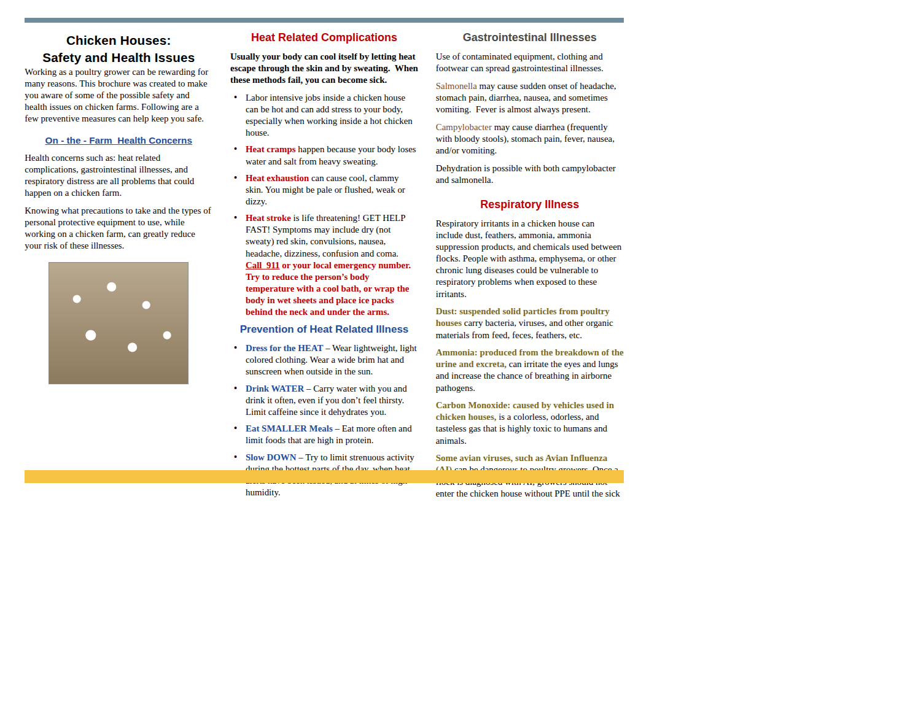Chicken Houses:
Safety and Health Issues
Working as a poultry grower can be rewarding for many reasons. This brochure was created to make you aware of some of the possible safety and health issues on chicken farms. Following are a few preventive measures can help keep you safe.
On - the - Farm Health Concerns
Health concerns such as: heat related complications, gastrointestinal illnesses, and respiratory distress are all problems that could happen on a chicken farm.
Knowing what precautions to take and the types of personal protective equipment to use, while working on a chicken farm, can greatly reduce your risk of these illnesses.
Heat Related Complications
Usually your body can cool itself by letting heat escape through the skin and by sweating. When these methods fail, you can become sick.
Labor intensive jobs inside a chicken house can be hot and can add stress to your body, especially when working inside a hot chicken house.
Heat cramps happen because your body loses water and salt from heavy sweating.
Heat exhaustion can cause cool, clammy skin. You might be pale or flushed, weak or dizzy.
Heat stroke is life threatening! GET HELP FAST! Symptoms may include dry (not sweaty) red skin, convulsions, nausea, headache, dizziness, confusion and coma. Call 911 or your local emergency number. Try to reduce the person’s body temperature with a cool bath, or wrap the body in wet sheets and place ice packs behind the neck and under the arms.
Prevention of Heat Related Illness
Dress for the HEAT – Wear lightweight, light colored clothing. Wear a wide brim hat and sunscreen when outside in the sun.
Drink WATER – Carry water with you and drink it often, even if you don’t feel thirsty. Limit caffeine since it dehydrates you.
Eat SMALLER Meals – Eat more often and limit foods that are high in protein.
Slow DOWN – Try to limit strenuous activity during the hottest parts of the day, when heat alerts have been issued, and at times of high humidity.
Take regular BREAKS – Give your body time to recover. Find a cooler location to take a break.
Be AWARE of heat alerts or advisories when planning activities. Local radio, TV, or internet sites will provide this information.
Gastrointestinal Illnesses
Use of contaminated equipment, clothing and footwear can spread gastrointestinal illnesses.
Salmonella may cause sudden onset of headache, stomach pain, diarrhea, nausea, and sometimes vomiting. Fever is almost always present.
Campylobacter may cause diarrhea (frequently with bloody stools), stomach pain, fever, nausea, and/or vomiting.
Dehydration is possible with both campylobacter and salmonella.
Respiratory Illness
Respiratory irritants in a chicken house can include dust, feathers, ammonia, ammonia suppression products, and chemicals used between flocks. People with asthma, emphysema, or other chronic lung diseases could be vulnerable to respiratory problems when exposed to these irritants.
Dust: suspended solid particles from poultry houses carry bacteria, viruses, and other organic materials from feed, feces, feathers, etc.
Ammonia: produced from the breakdown of the urine and excreta, can irritate the eyes and lungs and increase the chance of breathing in airborne pathogens.
Carbon Monoxide: caused by vehicles used in chicken houses, is a colorless, odorless, and tasteless gas that is highly toxic to humans and animals.
Some avian viruses, such as Avian Influenza (AI) can be dangerous to poultry growers. Once a flock is diagnosed with AI, growers should not enter the chicken house without PPE until the sick birds are removed, the houses are thoroughly cleaned and disinfected, and tested for the absence of the virus.
As a precaution, growers and their workers should have a yearly seasonal flu vaccination.